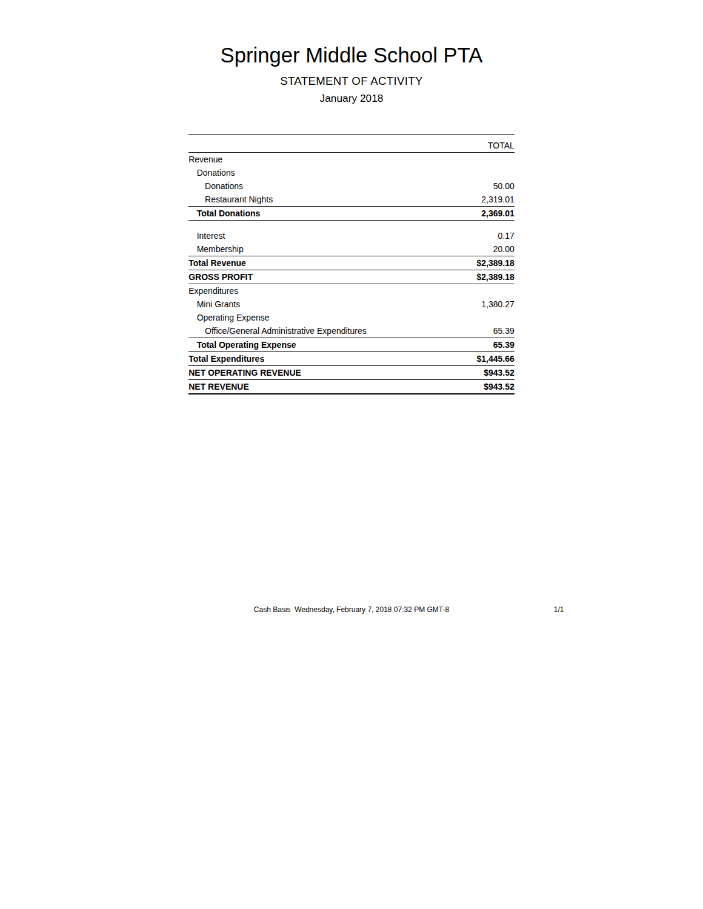Springer Middle School PTA
STATEMENT OF ACTIVITY
January 2018
| | TOTAL |
| Revenue | |
| Donations | |
| Donations | 50.00 |
| Restaurant Nights | 2,319.01 |
| Total Donations | 2,369.01 |
| Interest | 0.17 |
| Membership | 20.00 |
| Total Revenue | $2,389.18 |
| GROSS PROFIT | $2,389.18 |
| Expenditures | |
| Mini Grants | 1,380.27 |
| Operating Expense | |
| Office/General Administrative Expenditures | 65.39 |
| Total Operating Expense | 65.39 |
| Total Expenditures | $1,445.66 |
| NET OPERATING REVENUE | $943.52 |
| NET REVENUE | $943.52 |
Cash Basis Wednesday, February 7, 2018 07:32 PM GMT-8
1/1